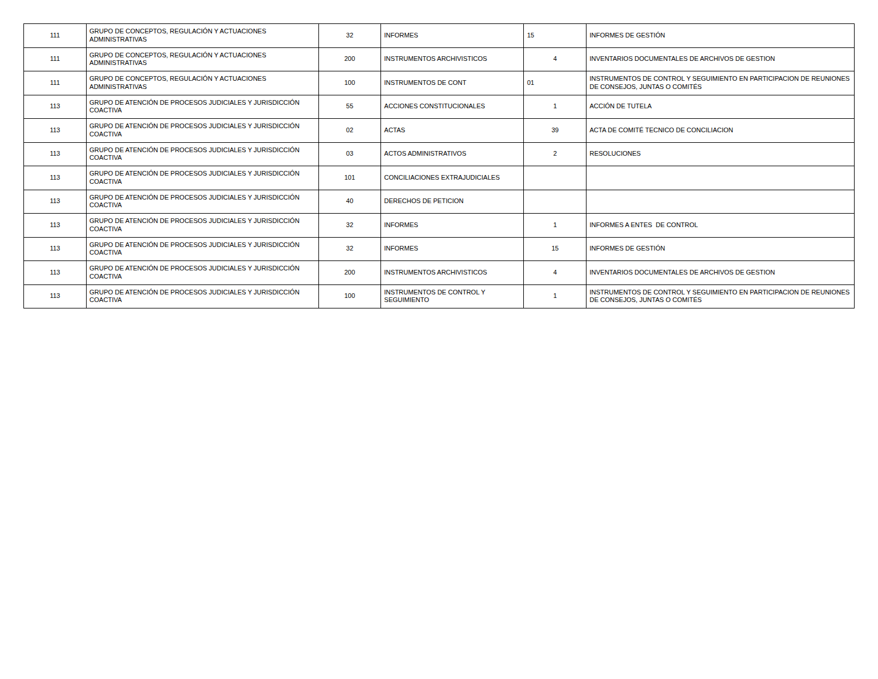| 111 | GRUPO DE CONCEPTOS, REGULACIÓN Y ACTUACIONES ADMINISTRATIVAS | 32 | INFORMES | 15 | INFORMES DE GESTIÓN |
| 111 | GRUPO DE CONCEPTOS, REGULACIÓN Y ACTUACIONES ADMINISTRATIVAS | 200 | INSTRUMENTOS ARCHIVISTICOS | 4 | INVENTARIOS DOCUMENTALES DE ARCHIVOS DE GESTION |
| 111 | GRUPO DE CONCEPTOS, REGULACIÓN Y ACTUACIONES ADMINISTRATIVAS | 100 | INSTRUMENTOS DE CONT | 01 | INSTRUMENTOS DE CONTROL Y SEGUIMIENTO EN PARTICIPACION DE REUNIONES DE CONSEJOS, JUNTAS O COMITÉS |
| 113 | GRUPO DE ATENCIÓN DE PROCESOS JUDICIALES Y JURISDICCIÓN COACTIVA | 55 | ACCIONES CONSTITUCIONALES | 1 | ACCIÓN DE TUTELA |
| 113 | GRUPO DE ATENCIÓN DE PROCESOS JUDICIALES Y JURISDICCIÓN COACTIVA | 02 | ACTAS | 39 | ACTA DE COMITÉ TECNICO DE CONCILIACION |
| 113 | GRUPO DE ATENCIÓN DE PROCESOS JUDICIALES Y JURISDICCIÓN COACTIVA | 03 | ACTOS ADMINISTRATIVOS | 2 | RESOLUCIONES |
| 113 | GRUPO DE ATENCIÓN DE PROCESOS JUDICIALES Y JURISDICCIÓN COACTIVA | 101 | CONCILIACIONES EXTRAJUDICIALES | | |
| 113 | GRUPO DE ATENCIÓN DE PROCESOS JUDICIALES Y JURISDICCIÓN COACTIVA | 40 | DERECHOS DE PETICION | | |
| 113 | GRUPO DE ATENCIÓN DE PROCESOS JUDICIALES Y JURISDICCIÓN COACTIVA | 32 | INFORMES | 1 | INFORMES A ENTES DE CONTROL |
| 113 | GRUPO DE ATENCIÓN DE PROCESOS JUDICIALES Y JURISDICCIÓN COACTIVA | 32 | INFORMES | 15 | INFORMES DE GESTIÓN |
| 113 | GRUPO DE ATENCIÓN DE PROCESOS JUDICIALES Y JURISDICCIÓN COACTIVA | 200 | INSTRUMENTOS ARCHIVISTICOS | 4 | INVENTARIOS DOCUMENTALES DE ARCHIVOS DE GESTION |
| 113 | GRUPO DE ATENCIÓN DE PROCESOS JUDICIALES Y JURISDICCIÓN COACTIVA | 100 | INSTRUMENTOS DE CONTROL Y SEGUIMIENTO | 1 | INSTRUMENTOS DE CONTROL Y SEGUIMIENTO EN PARTICIPACION DE REUNIONES DE CONSEJOS, JUNTAS O COMITÉS |